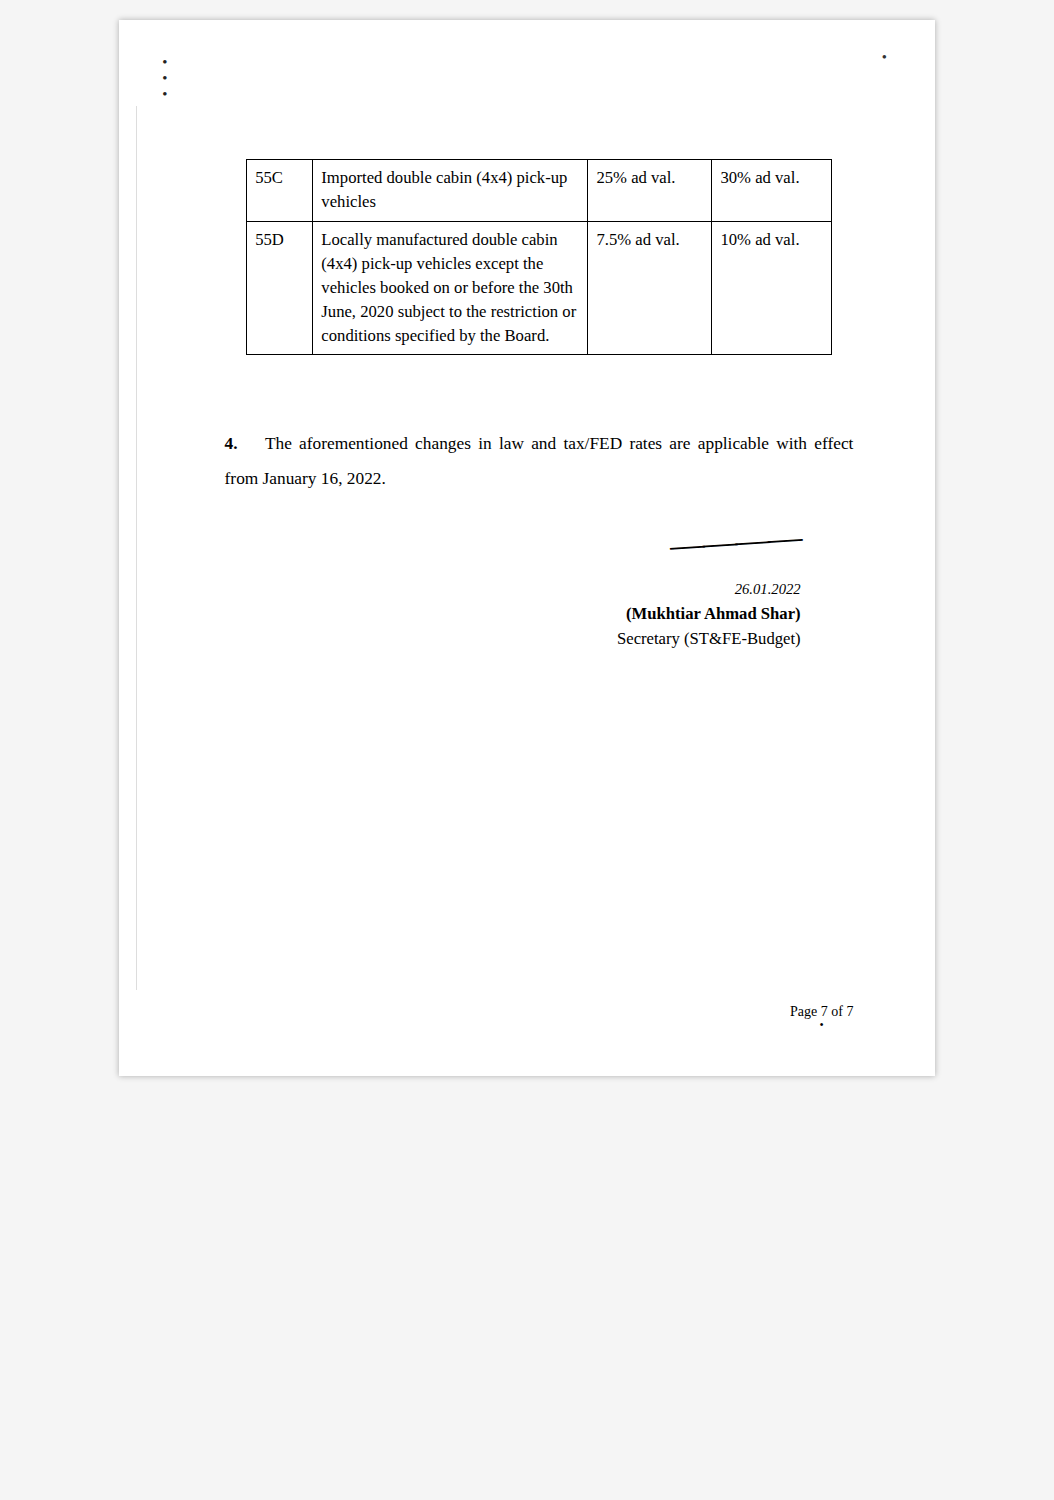• • •
•
| 55C | Imported double cabin (4x4) pick-up vehicles | 25% ad val. | 30% ad val. |
| 55D | Locally manufactured double cabin (4x4) pick-up vehicles except the vehicles booked on or before the 30th June, 2020 subject to the restriction or conditions specified by the Board. | 7.5% ad val. | 10% ad val. |
4. The aforementioned changes in law and tax/FED rates are applicable with effect from January 16, 2022.
———— 26.01.2022
(Mukhtiar Ahmad Shar)
Secretary (ST&FE-Budget)
Page 7 of 7 •